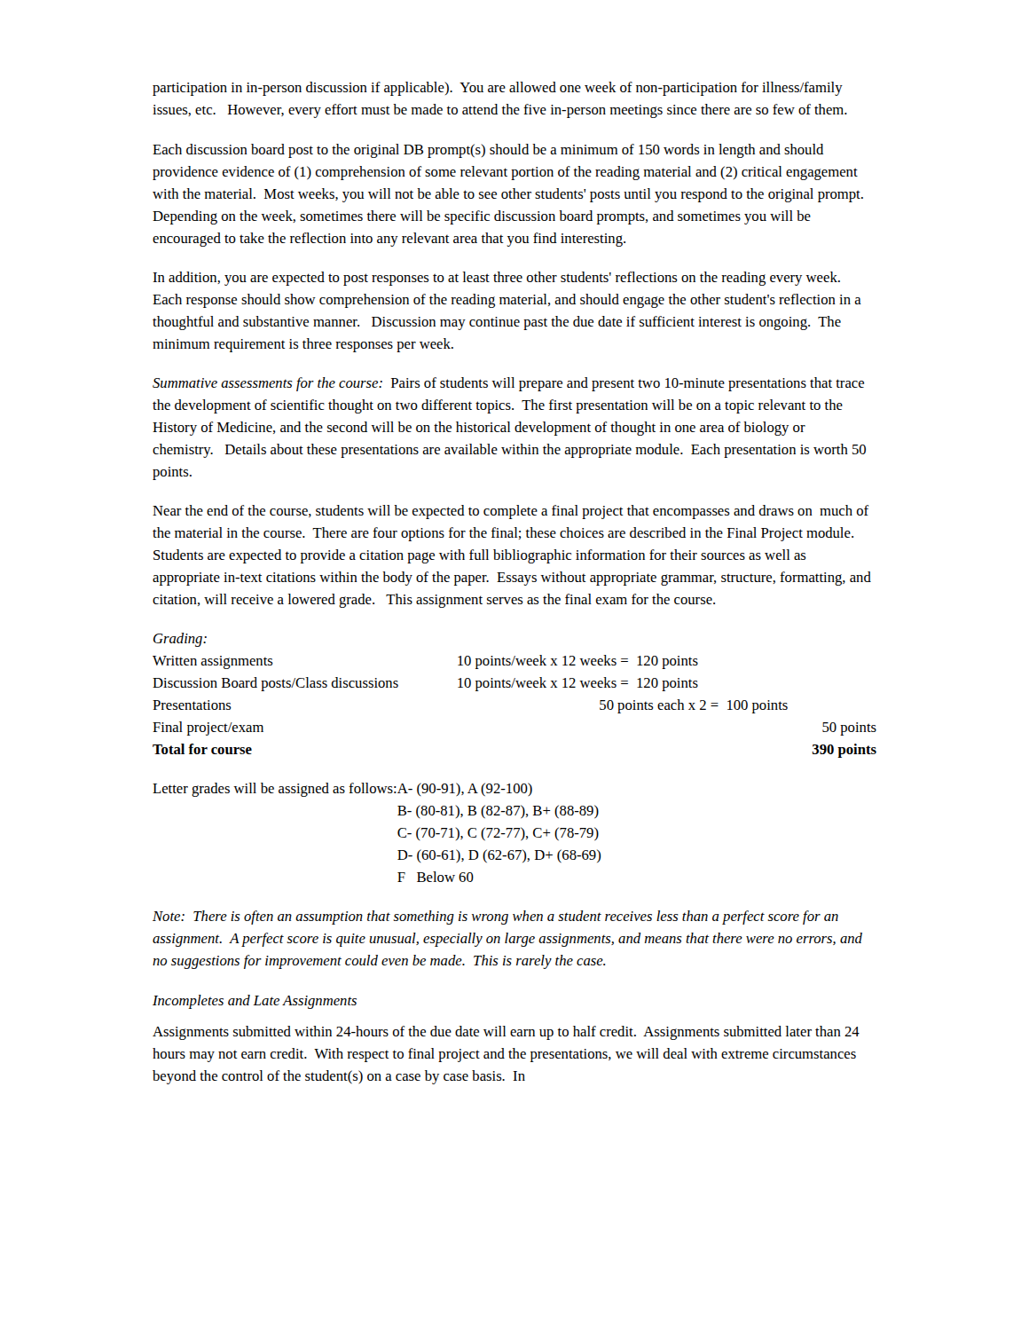participation in in-person discussion if applicable). You are allowed one week of non-participation for illness/family issues, etc. However, every effort must be made to attend the five in-person meetings since there are so few of them.
Each discussion board post to the original DB prompt(s) should be a minimum of 150 words in length and should providence evidence of (1) comprehension of some relevant portion of the reading material and (2) critical engagement with the material. Most weeks, you will not be able to see other students' posts until you respond to the original prompt. Depending on the week, sometimes there will be specific discussion board prompts, and sometimes you will be encouraged to take the reflection into any relevant area that you find interesting.
In addition, you are expected to post responses to at least three other students' reflections on the reading every week. Each response should show comprehension of the reading material, and should engage the other student's reflection in a thoughtful and substantive manner. Discussion may continue past the due date if sufficient interest is ongoing. The minimum requirement is three responses per week.
Summative assessments for the course: Pairs of students will prepare and present two 10-minute presentations that trace the development of scientific thought on two different topics. The first presentation will be on a topic relevant to the History of Medicine, and the second will be on the historical development of thought in one area of biology or chemistry. Details about these presentations are available within the appropriate module. Each presentation is worth 50 points.
Near the end of the course, students will be expected to complete a final project that encompasses and draws on much of the material in the course. There are four options for the final; these choices are described in the Final Project module. Students are expected to provide a citation page with full bibliographic information for their sources as well as appropriate in-text citations within the body of the paper. Essays without appropriate grammar, structure, formatting, and citation, will receive a lowered grade. This assignment serves as the final exam for the course.
Grading:
| Written assignments | 10 points/week x 12 weeks = 120 points | |
| Discussion Board posts/Class discussions | 10 points/week x 12 weeks = 120 points | |
| Presentations | 50 points each x 2 = 100 points | |
| Final project/exam | | 50 points |
| Total for course | | 390 points |
| Letter grades will be assigned as follows: | A- (90-91), A (92-100) |
| | B- (80-81), B (82-87), B+ (88-89) |
| | C- (70-71), C (72-77), C+ (78-79) |
| | D- (60-61), D (62-67), D+ (68-69) |
| | F Below 60 |
Note: There is often an assumption that something is wrong when a student receives less than a perfect score for an assignment. A perfect score is quite unusual, especially on large assignments, and means that there were no errors, and no suggestions for improvement could even be made. This is rarely the case.
Incompletes and Late Assignments
Assignments submitted within 24-hours of the due date will earn up to half credit. Assignments submitted later than 24 hours may not earn credit. With respect to final project and the presentations, we will deal with extreme circumstances beyond the control of the student(s) on a case by case basis. In